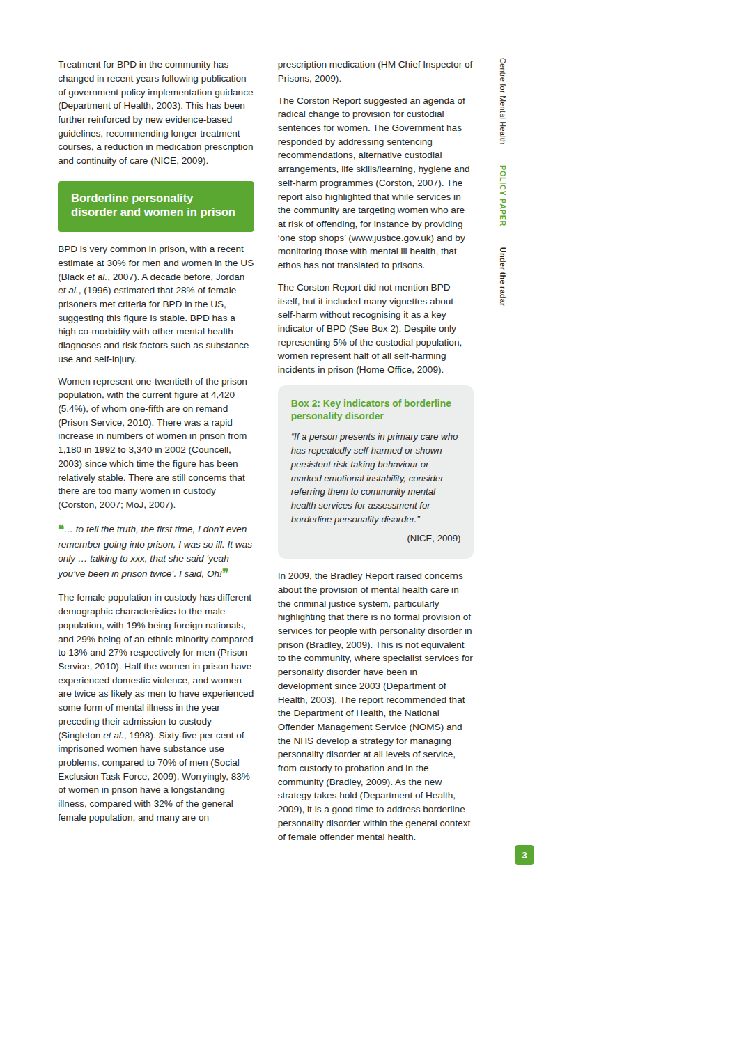Centre for Mental Health POLICY PAPER Under the radar
Treatment for BPD in the community has changed in recent years following publication of government policy implementation guidance (Department of Health, 2003). This has been further reinforced by new evidence-based guidelines, recommending longer treatment courses, a reduction in medication prescription and continuity of care (NICE, 2009).
Borderline personality disorder and women in prison
BPD is very common in prison, with a recent estimate at 30% for men and women in the US (Black et al., 2007). A decade before, Jordan et al., (1996) estimated that 28% of female prisoners met criteria for BPD in the US, suggesting this figure is stable. BPD has a high co-morbidity with other mental health diagnoses and risk factors such as substance use and self-injury.
Women represent one-twentieth of the prison population, with the current figure at 4,420 (5.4%), of whom one-fifth are on remand (Prison Service, 2010). There was a rapid increase in numbers of women in prison from 1,180 in 1992 to 3,340 in 2002 (Councell, 2003) since which time the figure has been relatively stable. There are still concerns that there are too many women in custody (Corston, 2007; MoJ, 2007).
❝… to tell the truth, the first time, I don’t even remember going into prison, I was so ill. It was only … talking to xxx, that she said ‘yeah you’ve been in prison twice’. I said, Oh!❞
The female population in custody has different demographic characteristics to the male population, with 19% being foreign nationals, and 29% being of an ethnic minority compared to 13% and 27% respectively for men (Prison Service, 2010). Half the women in prison have experienced domestic violence, and women are twice as likely as men to have experienced some form of mental illness in the year preceding their admission to custody (Singleton et al., 1998). Sixty-five per cent of imprisoned women have substance use problems, compared to 70% of men (Social Exclusion Task Force, 2009). Worryingly, 83% of women in prison have a longstanding illness, compared with 32% of the general female population, and many are on prescription medication (HM Chief Inspector of Prisons, 2009).
The Corston Report suggested an agenda of radical change to provision for custodial sentences for women. The Government has responded by addressing sentencing recommendations, alternative custodial arrangements, life skills/learning, hygiene and self-harm programmes (Corston, 2007). The report also highlighted that while services in the community are targeting women who are at risk of offending, for instance by providing ‘one stop shops’ (www.justice.gov.uk) and by monitoring those with mental ill health, that ethos has not translated to prisons.
The Corston Report did not mention BPD itself, but it included many vignettes about self-harm without recognising it as a key indicator of BPD (See Box 2). Despite only representing 5% of the custodial population, women represent half of all self-harming incidents in prison (Home Office, 2009).
Box 2: Key indicators of borderline personality disorder
“If a person presents in primary care who has repeatedly self-harmed or shown persistent risk-taking behaviour or marked emotional instability, consider referring them to community mental health services for assessment for borderline personality disorder.” (NICE, 2009)
In 2009, the Bradley Report raised concerns about the provision of mental health care in the criminal justice system, particularly highlighting that there is no formal provision of services for people with personality disorder in prison (Bradley, 2009). This is not equivalent to the community, where specialist services for personality disorder have been in development since 2003 (Department of Health, 2003). The report recommended that the Department of Health, the National Offender Management Service (NOMS) and the NHS develop a strategy for managing personality disorder at all levels of service, from custody to probation and in the community (Bradley, 2009). As the new strategy takes hold (Department of Health, 2009), it is a good time to address borderline personality disorder within the general context of female offender mental health.
3